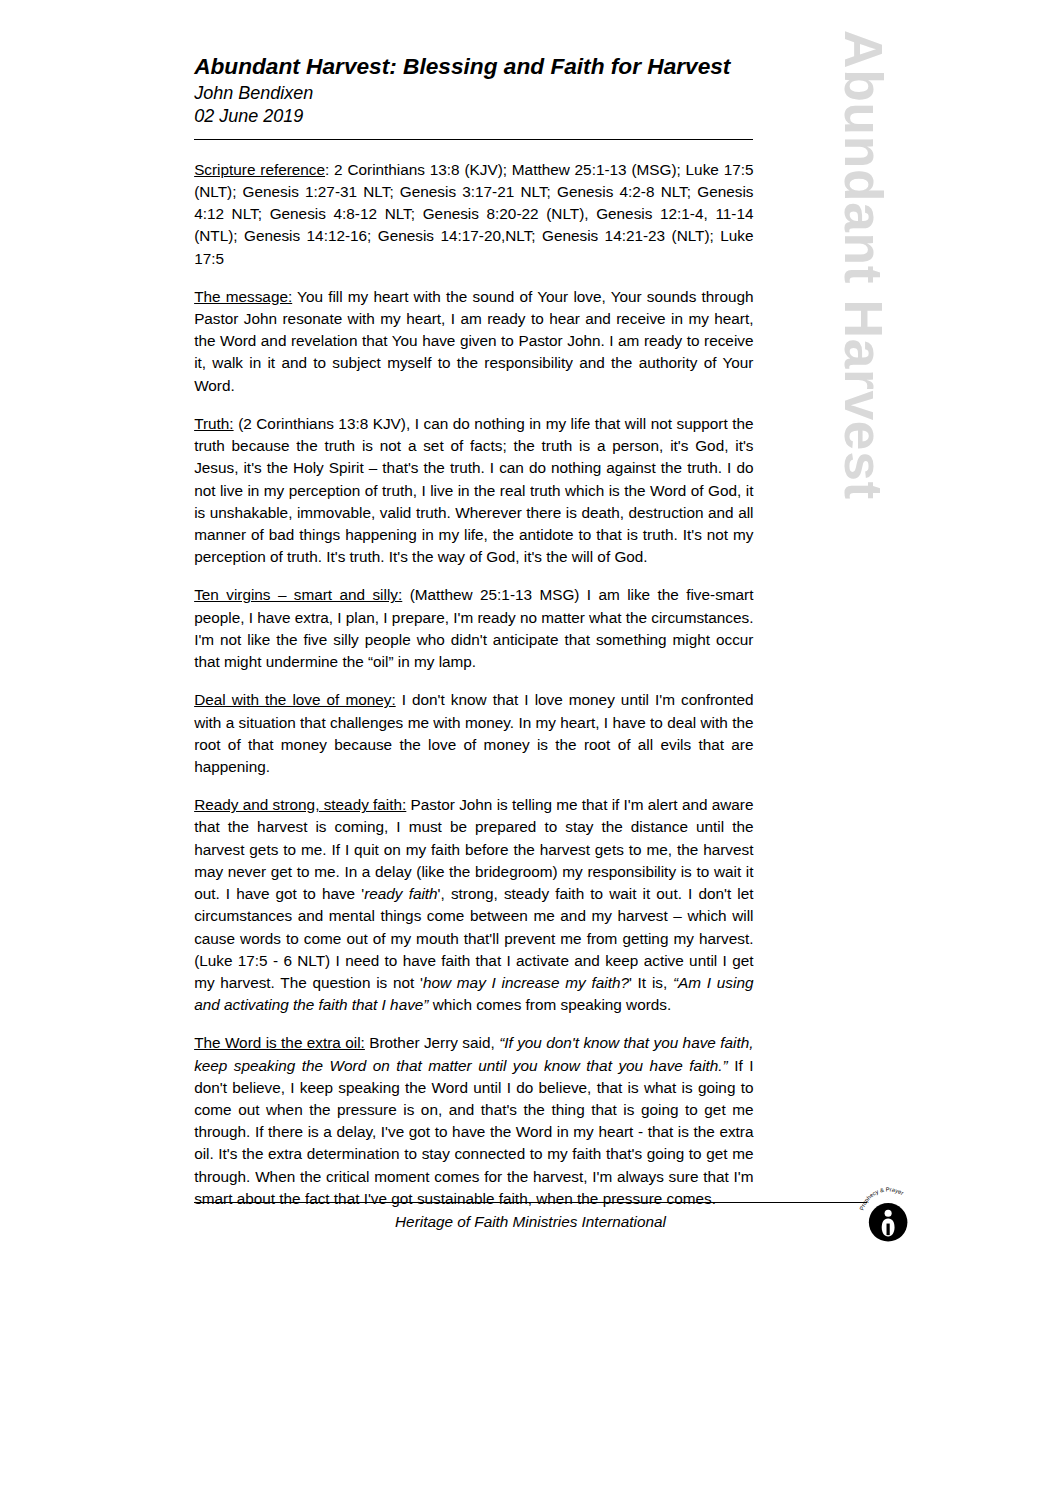Abundant Harvest
Abundant Harvest: Blessing and Faith for Harvest
John Bendixen
02 June 2019
Scripture reference: 2 Corinthians 13:8 (KJV); Matthew 25:1-13 (MSG); Luke 17:5 (NLT); Genesis 1:27-31 NLT; Genesis 3:17-21 NLT; Genesis 4:2-8 NLT; Genesis 4:12 NLT; Genesis 4:8-12 NLT; Genesis 8:20-22 (NLT), Genesis 12:1-4, 11-14 (NTL); Genesis 14:12-16; Genesis 14:17-20,NLT; Genesis 14:21-23 (NLT); Luke 17:5
The message: You fill my heart with the sound of Your love, Your sounds through Pastor John resonate with my heart, I am ready to hear and receive in my heart, the Word and revelation that You have given to Pastor John. I am ready to receive it, walk in it and to subject myself to the responsibility and the authority of Your Word.
Truth: (2 Corinthians 13:8 KJV), I can do nothing in my life that will not support the truth because the truth is not a set of facts; the truth is a person, it's God, it's Jesus, it's the Holy Spirit – that's the truth. I can do nothing against the truth. I do not live in my perception of truth, I live in the real truth which is the Word of God, it is unshakable, immovable, valid truth. Wherever there is death, destruction and all manner of bad things happening in my life, the antidote to that is truth. It's not my perception of truth. It's truth. It's the way of God, it's the will of God.
Ten virgins – smart and silly: (Matthew 25:1-13 MSG) I am like the five-smart people, I have extra, I plan, I prepare, I'm ready no matter what the circumstances. I'm not like the five silly people who didn't anticipate that something might occur that might undermine the “oil” in my lamp.
Deal with the love of money: I don't know that I love money until I'm confronted with a situation that challenges me with money. In my heart, I have to deal with the root of that money because the love of money is the root of all evils that are happening.
Ready and strong, steady faith: Pastor John is telling me that if I'm alert and aware that the harvest is coming, I must be prepared to stay the distance until the harvest gets to me. If I quit on my faith before the harvest gets to me, the harvest may never get to me. In a delay (like the bridegroom) my responsibility is to wait it out. I have got to have 'ready faith', strong, steady faith to wait it out. I don't let circumstances and mental things come between me and my harvest – which will cause words to come out of my mouth that'll prevent me from getting my harvest. (Luke 17:5 - 6 NLT) I need to have faith that I activate and keep active until I get my harvest. The question is not 'how may I increase my faith?' It is, “Am I using and activating the faith that I have” which comes from speaking words.
The Word is the extra oil: Brother Jerry said, “If you don't know that you have faith, keep speaking the Word on that matter until you know that you have faith.” If I don't believe, I keep speaking the Word until I do believe, that is what is going to come out when the pressure is on, and that's the thing that is going to get me through. If there is a delay, I've got to have the Word in my heart - that is the extra oil. It's the extra determination to stay connected to my faith that's going to get me through. When the critical moment comes for the harvest, I'm always sure that I'm smart about the fact that I've got sustainable faith, when the pressure comes.
Heritage of Faith Ministries International
Prophecy & Prayer